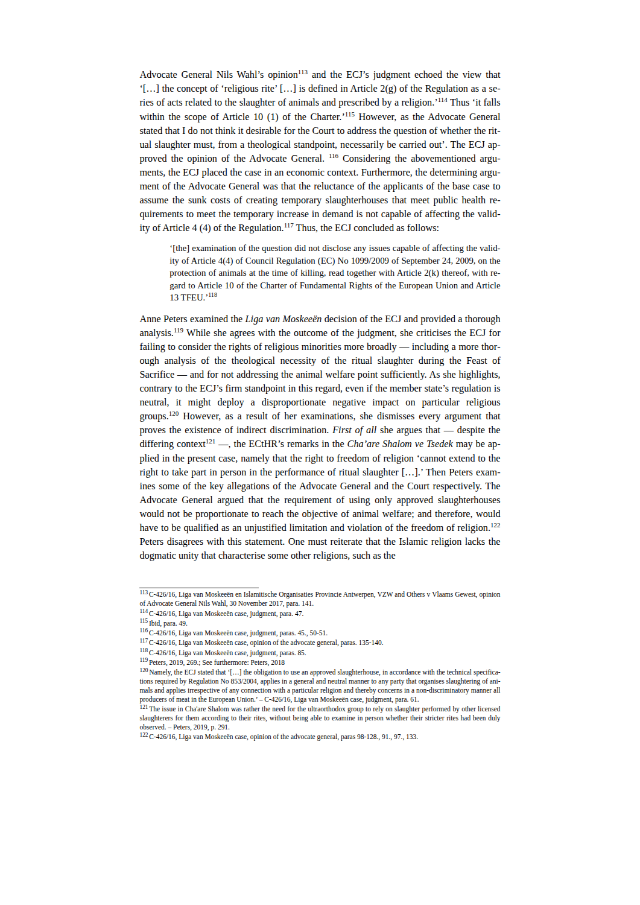Advocate General Nils Wahl’s opinion113 and the ECJ’s judgment echoed the view that ‘[…] the concept of ‘religious rite’ […] is defined in Article 2(g) of the Regulation as a series of acts related to the slaughter of animals and prescribed by a religion.’114 Thus ‘it falls within the scope of Article 10 (1) of the Charter.’115 However, as the Advocate General stated that I do not think it desirable for the Court to address the question of whether the ritual slaughter must, from a theological standpoint, necessarily be carried out’. The ECJ approved the opinion of the Advocate General. 116 Considering the abovementioned arguments, the ECJ placed the case in an economic context. Furthermore, the determining argument of the Advocate General was that the reluctance of the applicants of the base case to assume the sunk costs of creating temporary slaughterhouses that meet public health requirements to meet the temporary increase in demand is not capable of affecting the validity of Article 4 (4) of the Regulation.117 Thus, the ECJ concluded as follows:
‘[the] examination of the question did not disclose any issues capable of affecting the validity of Article 4(4) of Council Regulation (EC) No 1099/2009 of September 24, 2009, on the protection of animals at the time of killing, read together with Article 2(k) thereof, with regard to Article 10 of the Charter of Fundamental Rights of the European Union and Article 13 TFEU.’118
Anne Peters examined the Liga van Moskeeën decision of the ECJ and provided a thorough analysis.119 While she agrees with the outcome of the judgment, she criticises the ECJ for failing to consider the rights of religious minorities more broadly — including a more thorough analysis of the theological necessity of the ritual slaughter during the Feast of Sacrifice — and for not addressing the animal welfare point sufficiently. As she highlights, contrary to the ECJ’s firm standpoint in this regard, even if the member state’s regulation is neutral, it might deploy a disproportionate negative impact on particular religious groups.120 However, as a result of her examinations, she dismisses every argument that proves the existence of indirect discrimination. First of all she argues that — despite the differing context121 —, the ECtHR’s remarks in the Cha’are Shalom ve Tsedek may be applied in the present case, namely that the right to freedom of religion ‘cannot extend to the right to take part in person in the performance of ritual slaughter […].’ Then Peters examines some of the key allegations of the Advocate General and the Court respectively. The Advocate General argued that the requirement of using only approved slaughterhouses would not be proportionate to reach the objective of animal welfare; and therefore, would have to be qualified as an unjustified limitation and violation of the freedom of religion.122 Peters disagrees with this statement. One must reiterate that the Islamic religion lacks the dogmatic unity that characterise some other religions, such as the
113C-426/16, Liga van Moskeeën en Islamitische Organisaties Provincie Antwerpen, VZW and Others v Vlaams Gewest, opinion of Advocate General Nils Wahl, 30 November 2017, para. 141.
114C-426/16, Liga van Moskeeën case, judgment, para. 47.
115Ibid, para. 49.
116C-426/16, Liga van Moskeeën case, judgment, paras. 45., 50-51.
117C-426/16, Liga van Moskeeën case, opinion of the advocate general, paras. 135-140.
118C-426/16, Liga van Moskeeën case, judgment, paras. 85.
119Peters, 2019, 269.; See furthermore: Peters, 2018
120Namely, the ECJ stated that ‘[…] the obligation to use an approved slaughterhouse, in accordance with the technical specifications required by Regulation No 853/2004, applies in a general and neutral manner to any party that organises slaughtering of animals and applies irrespective of any connection with a particular religion and thereby concerns in a non-discriminatory manner all producers of meat in the European Union.’ – C-426/16, Liga van Moskeeën case, judgment, para. 61.
121The issue in Cha'are Shalom was rather the need for the ultraorthodox group to rely on slaughter performed by other licensed slaughterers for them according to their rites, without being able to examine in person whether their stricter rites had been duly observed. – Peters, 2019, p. 291.
122C-426/16, Liga van Moskeeën case, opinion of the advocate general, paras 98-128., 91., 97., 133.